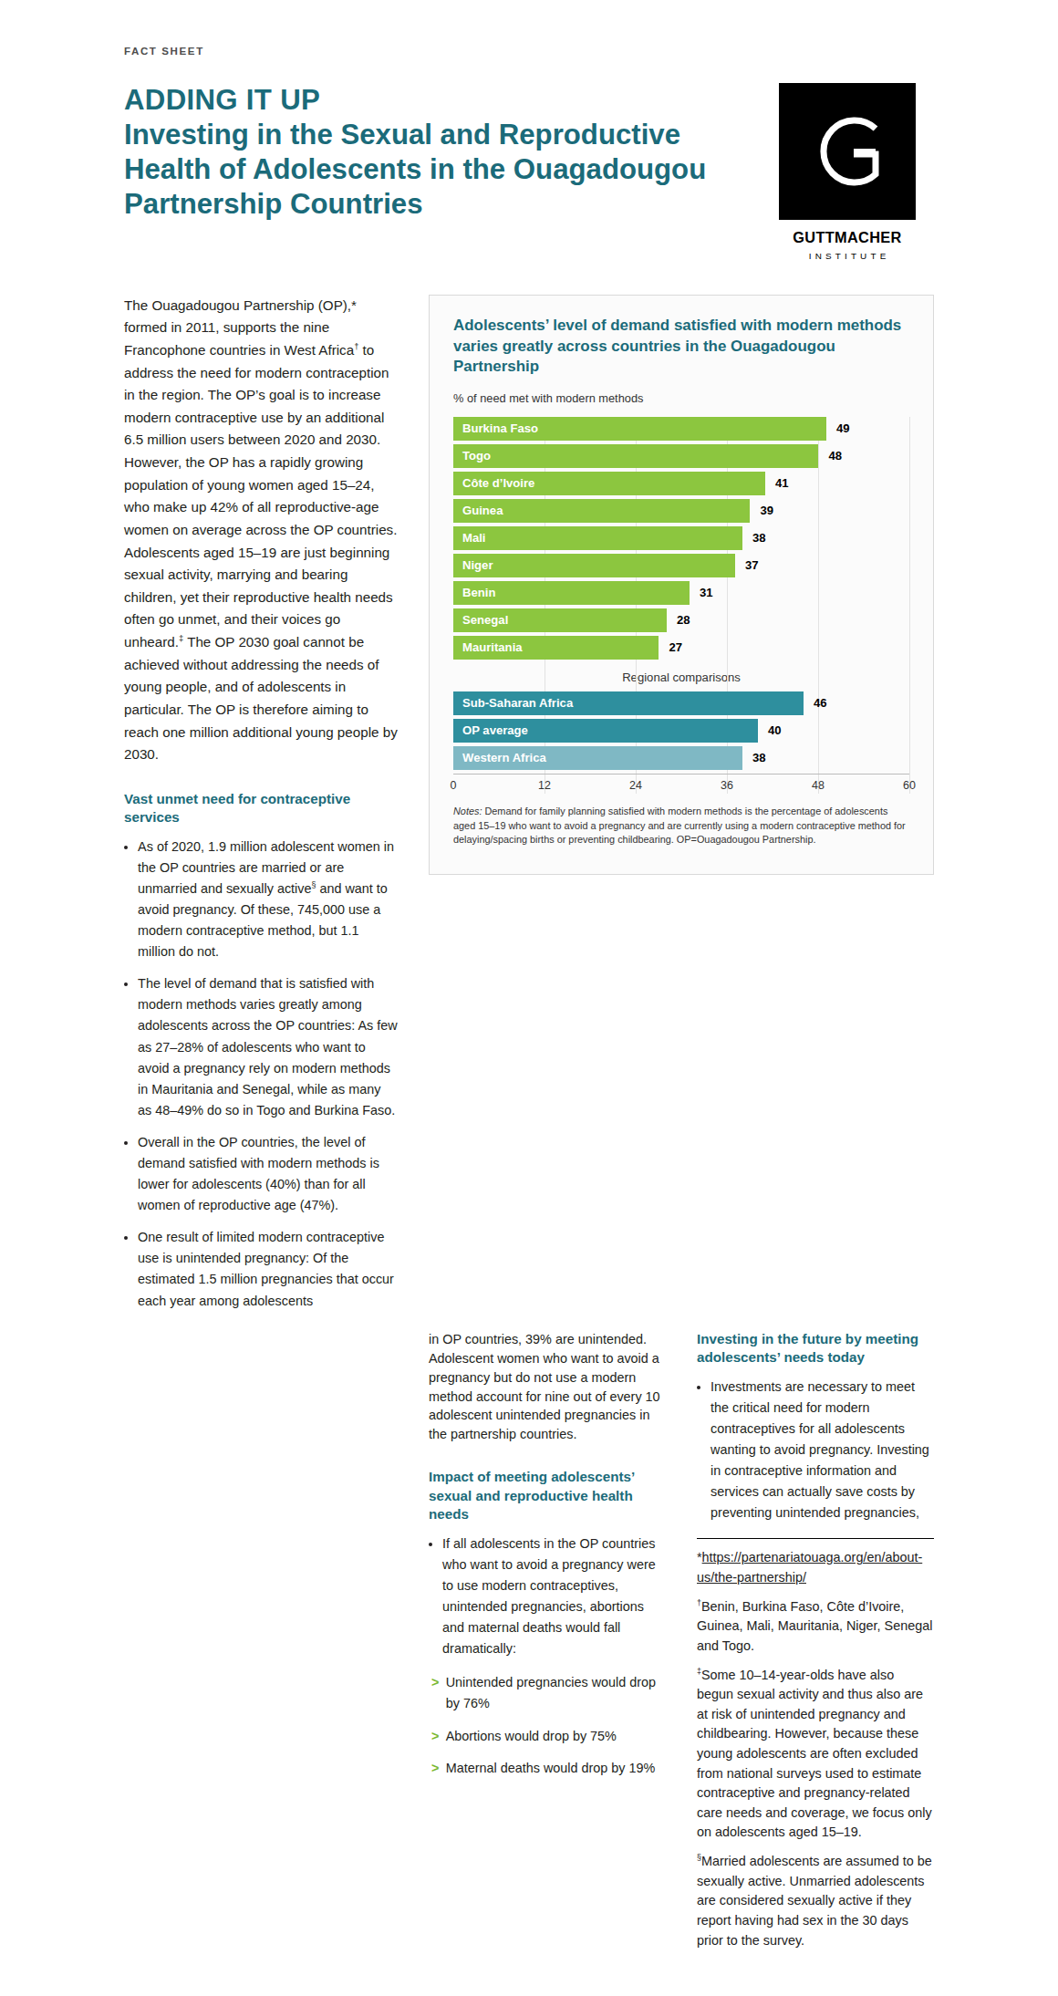Fact Sheet
ADDING IT UP Investing in the Sexual and Reproductive Health of Adolescents in the Ouagadougou Partnership Countries
GUTTMACHER
INSTITUTE
The Ouagadougou Partnership (OP),* formed in 2011, supports the nine Francophone countries in West Africa† to address the need for modern contraception in the region. The OP’s goal is to increase modern contraceptive use by an additional 6.5 million users between 2020 and 2030. However, the OP has a rapidly growing population of young women aged 15–24, who make up 42% of all reproductive-age women on average across the OP countries. Adolescents aged 15–19 are just beginning sexual activity, marrying and bearing children, yet their reproductive health needs often go unmet, and their voices go unheard.‡ The OP 2030 goal cannot be achieved without addressing the needs of young people, and of adolescents in particular. The OP is therefore aiming to reach one million additional young people by 2030.
Vast unmet need for contraceptive services
As of 2020, 1.9 million adolescent women in the OP countries are married or are unmarried and sexually active§ and want to avoid pregnancy. Of these, 745,000 use a modern contraceptive method, but 1.1 million do not.
The level of demand that is satisfied with modern methods varies greatly among adolescents across the OP countries: As few as 27–28% of adolescents who want to avoid a pregnancy rely on modern methods in Mauritania and Senegal, while as many as 48–49% do so in Togo and Burkina Faso.
Overall in the OP countries, the level of demand satisfied with modern methods is lower for adolescents (40%) than for all women of reproductive age (47%).
One result of limited modern contraceptive use is unintended pregnancy: Of the estimated 1.5 million pregnancies that occur each year among adolescents
Adolescents’ level of demand satisfied with modern methods varies greatly across countries in the Ouagadougou Partnership
% of need met with modern methods
Burkina Faso49
Togo48
Côte d’Ivoire41
Guinea39
Mali38
Niger37
Benin31
Senegal28
Mauritania27
Regional comparisons
Sub-Saharan Africa46
OP average40
Western Africa38
0 12 24 36 48 60
Notes: Demand for family planning satisfied with modern methods is the percentage of adolescents aged 15–19 who want to avoid a pregnancy and are currently using a modern contraceptive method for delaying/spacing births or preventing childbearing. OP=Ouagadougou Partnership.
in OP countries, 39% are unintended. Adolescent women who want to avoid a pregnancy but do not use a modern method account for nine out of every 10 adolescent unintended pregnancies in the partnership countries.
Impact of meeting adolescents’ sexual and reproductive health needs
If all adolescents in the OP countries who want to avoid a pregnancy were to use modern contraceptives, unintended pregnancies, abortions and maternal deaths would fall dramatically:
Unintended pregnancies would drop by 76%
Abortions would drop by 75%
Maternal deaths would drop by 19%
Investing in the future by meeting adolescents’ needs today
Investments are necessary to meet the critical need for modern contraceptives for all adolescents wanting to avoid pregnancy. Investing in contraceptive information and services can actually save costs by preventing unintended pregnancies,
*https://partenariatouaga.org/en/about-us/the-partnership/
†Benin, Burkina Faso, Côte d’Ivoire, Guinea, Mali, Mauritania, Niger, Senegal and Togo.
‡Some 10–14-year-olds have also begun sexual activity and thus also are at risk of unintended pregnancy and childbearing. However, because these young adolescents are often excluded from national surveys used to estimate contraceptive and pregnancy-related care needs and coverage, we focus only on adolescents aged 15–19.
§Married adolescents are assumed to be sexually active. Unmarried adolescents are considered sexually active if they report having had sex in the 30 days prior to the survey.